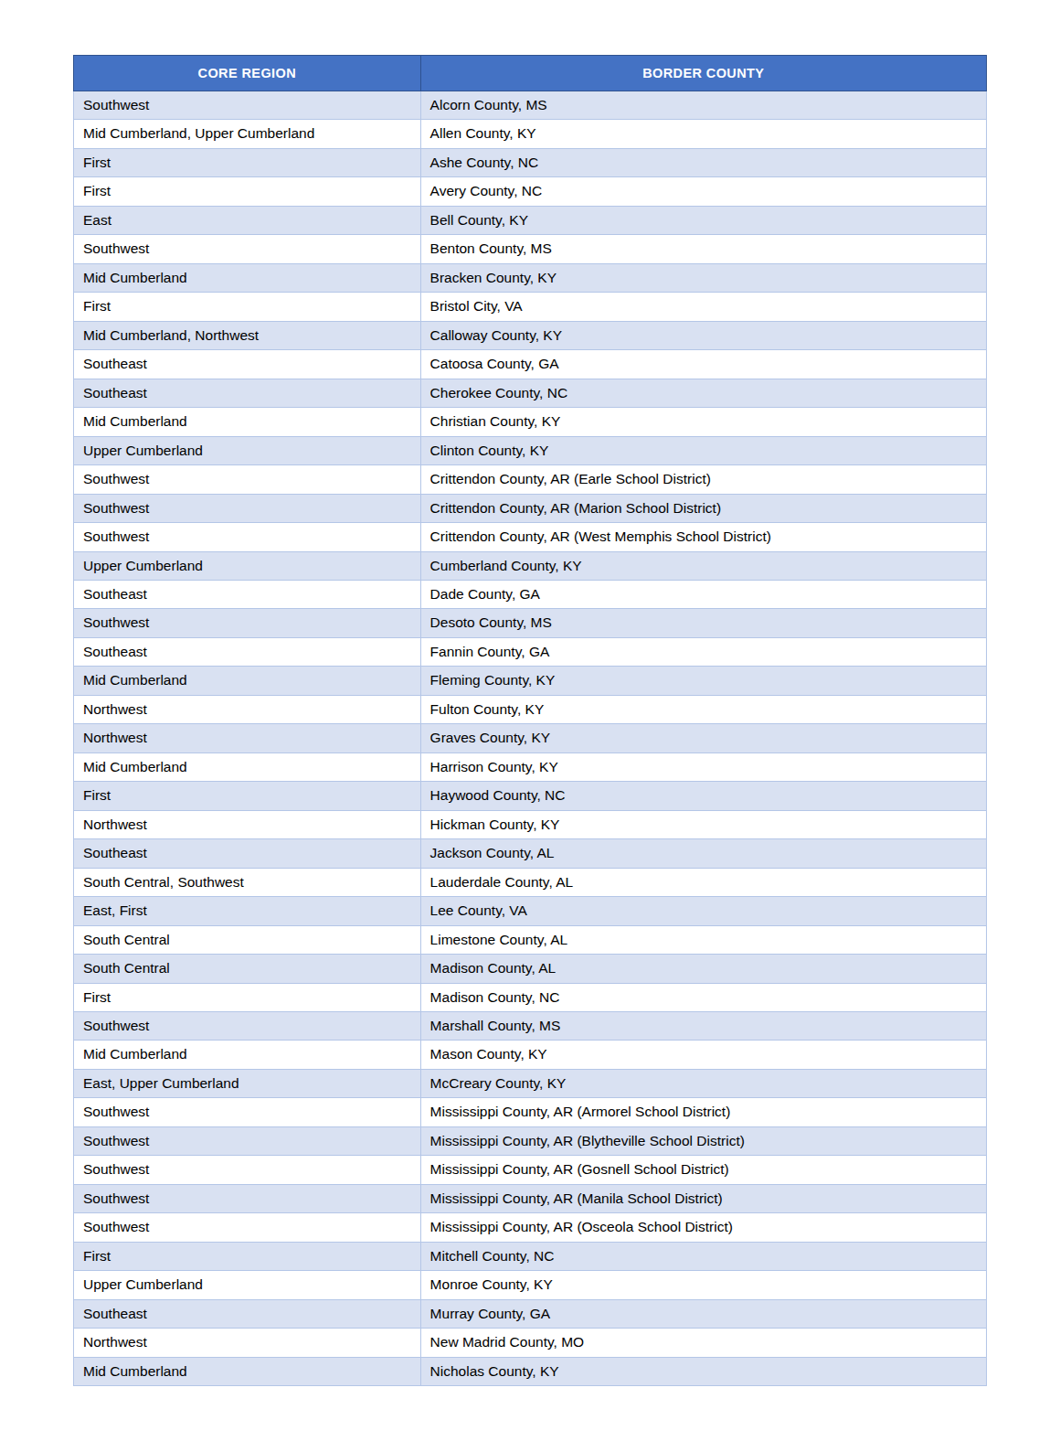| CORE REGION | BORDER COUNTY |
| --- | --- |
| Southwest | Alcorn County, MS |
| Mid Cumberland, Upper Cumberland | Allen County, KY |
| First | Ashe County, NC |
| First | Avery County, NC |
| East | Bell County, KY |
| Southwest | Benton County, MS |
| Mid Cumberland | Bracken County, KY |
| First | Bristol City, VA |
| Mid Cumberland, Northwest | Calloway County, KY |
| Southeast | Catoosa County, GA |
| Southeast | Cherokee County, NC |
| Mid Cumberland | Christian County, KY |
| Upper Cumberland | Clinton County, KY |
| Southwest | Crittendon County, AR (Earle School District) |
| Southwest | Crittendon County, AR (Marion School District) |
| Southwest | Crittendon County, AR (West Memphis School District) |
| Upper Cumberland | Cumberland County, KY |
| Southeast | Dade County, GA |
| Southwest | Desoto County, MS |
| Southeast | Fannin County, GA |
| Mid Cumberland | Fleming County, KY |
| Northwest | Fulton County, KY |
| Northwest | Graves County, KY |
| Mid Cumberland | Harrison County, KY |
| First | Haywood County, NC |
| Northwest | Hickman County, KY |
| Southeast | Jackson County, AL |
| South Central, Southwest | Lauderdale County, AL |
| East, First | Lee County, VA |
| South Central | Limestone County, AL |
| South Central | Madison County, AL |
| First | Madison County, NC |
| Southwest | Marshall County, MS |
| Mid Cumberland | Mason County, KY |
| East, Upper Cumberland | McCreary County, KY |
| Southwest | Mississippi County, AR (Armorel School District) |
| Southwest | Mississippi County, AR (Blytheville School District) |
| Southwest | Mississippi County, AR (Gosnell School District) |
| Southwest | Mississippi County, AR (Manila School District) |
| Southwest | Mississippi County, AR (Osceola School District) |
| First | Mitchell County, NC |
| Upper Cumberland | Monroe County, KY |
| Southeast | Murray County, GA |
| Northwest | New Madrid County, MO |
| Mid Cumberland | Nicholas County, KY |